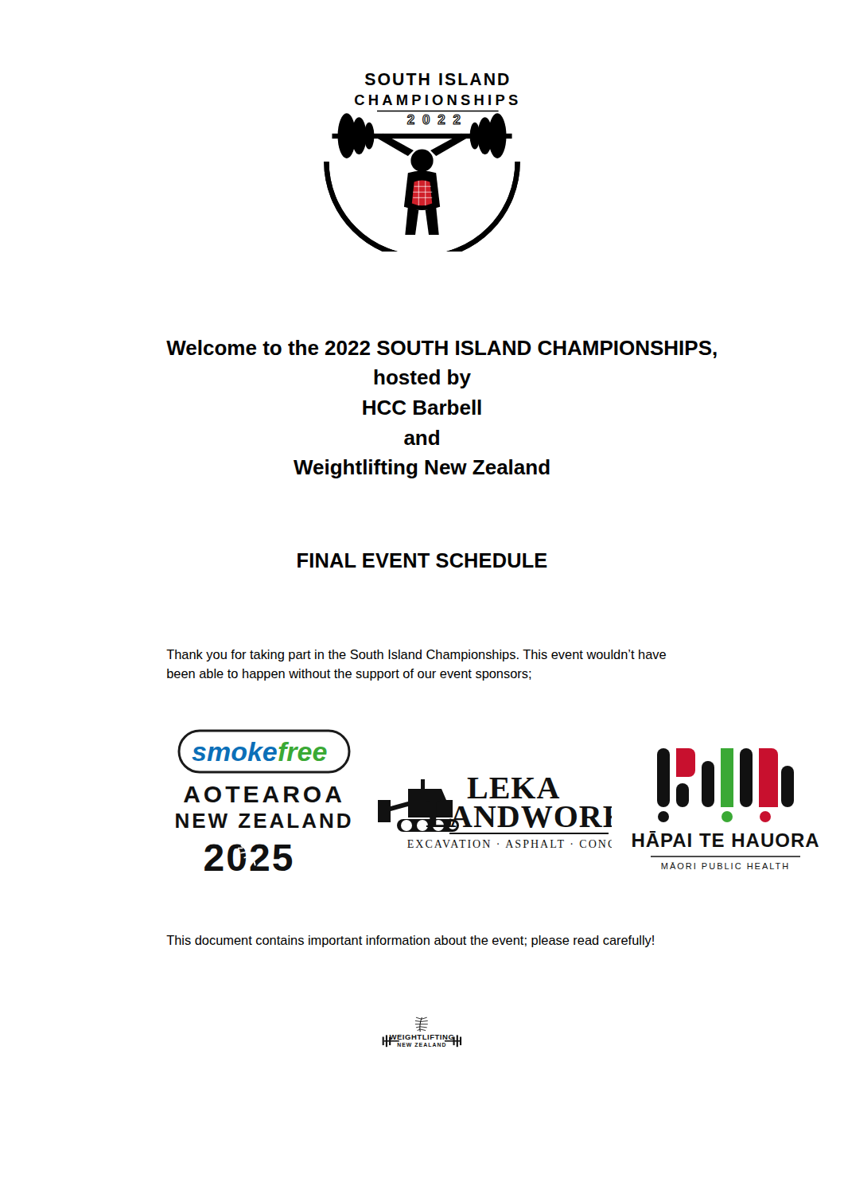SOUTH ISLAND CHAMPIONSHIPS 2022
Welcome to the 2022 SOUTH ISLAND CHAMPIONSHIPS,
hosted by
HCC Barbell
and
Weightlifting New Zealand
FINAL EVENT SCHEDULE
Thank you for taking part in the South Island Championships. This event wouldn’t have been able to happen without the support of our event sponsors;
smoke free AOTEAROA NEW ZEALAND 2025
LEKA ANDWORKS L EXCAVATION · ASPHALT · CONCRETE
HĀPAI TE HAUORA MĀORI PUBLIC HEALTH
This document contains important information about the event; please read carefully!
WEIGHTLIFTING NEW ZEALAND